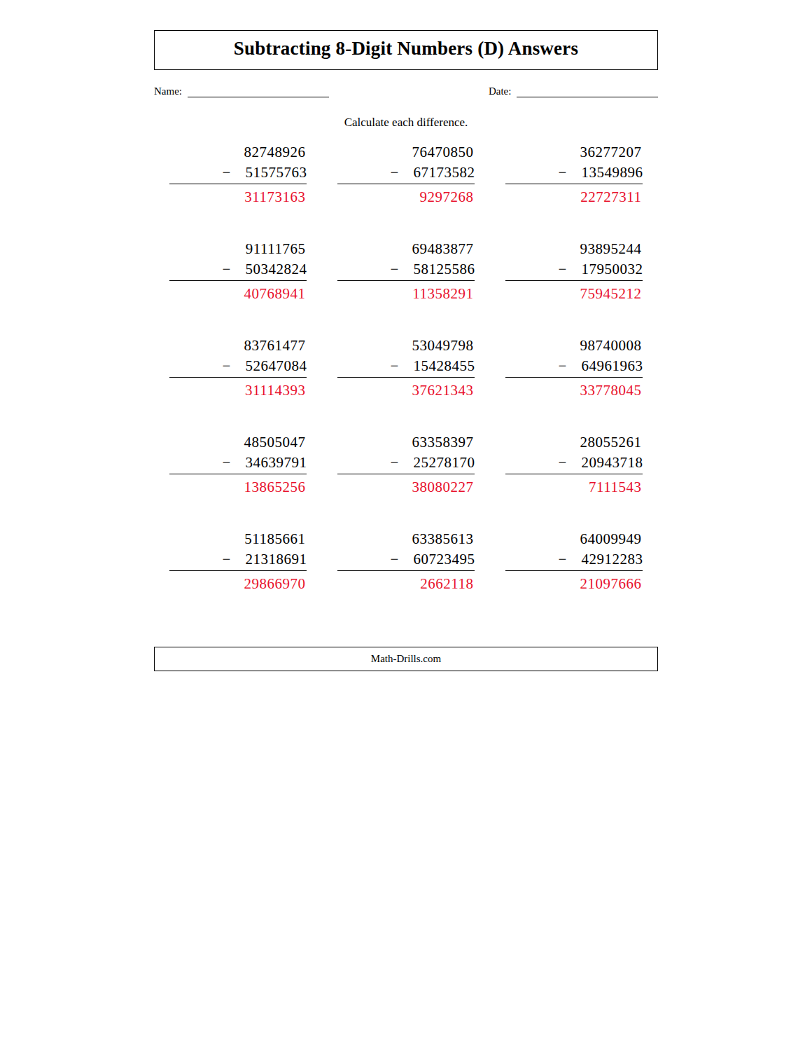Subtracting 8-Digit Numbers (D) Answers
Name:
Date:
Calculate each difference.
| 82748926 − 51575763 31173163 | 76470850 − 67173582 9297268 | 36277207 − 13549896 22727311 |
| 91111765 − 50342824 40768941 | 69483877 − 58125586 11358291 | 93895244 − 17950032 75945212 |
| 83761477 − 52647084 31114393 | 53049798 − 15428455 37621343 | 98740008 − 64961963 33778045 |
| 48505047 − 34639791 13865256 | 63358397 − 25278170 38080227 | 28055261 − 20943718 7111543 |
| 51185661 − 21318691 29866970 | 63385613 − 60723495 2662118 | 64009949 − 42912283 21097666 |
Math-Drills.com